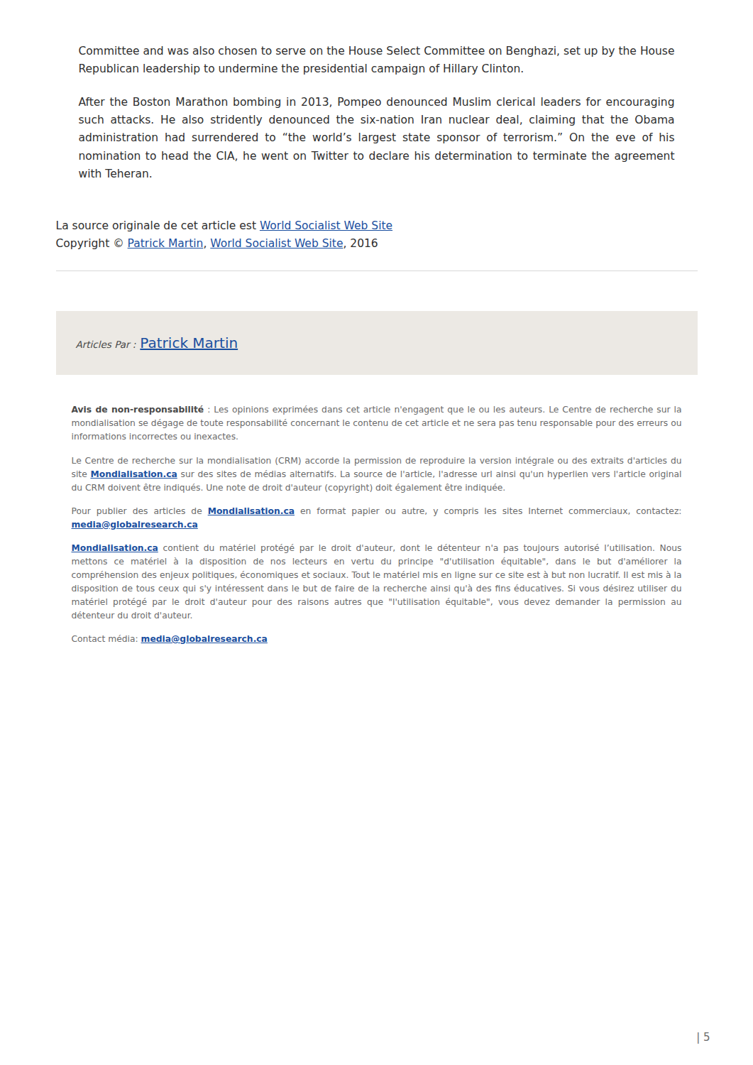Committee and was also chosen to serve on the House Select Committee on Benghazi, set up by the House Republican leadership to undermine the presidential campaign of Hillary Clinton.
After the Boston Marathon bombing in 2013, Pompeo denounced Muslim clerical leaders for encouraging such attacks. He also stridently denounced the six-nation Iran nuclear deal, claiming that the Obama administration had surrendered to “the world’s largest state sponsor of terrorism.” On the eve of his nomination to head the CIA, he went on Twitter to declare his determination to terminate the agreement with Teheran.
La source originale de cet article est World Socialist Web Site
Copyright © Patrick Martin, World Socialist Web Site, 2016
Articles Par : Patrick Martin
Avis de non-responsabilité : Les opinions exprimées dans cet article n'engagent que le ou les auteurs. Le Centre de recherche sur la mondialisation se dégage de toute responsabilité concernant le contenu de cet article et ne sera pas tenu responsable pour des erreurs ou informations incorrectes ou inexactes.
Le Centre de recherche sur la mondialisation (CRM) accorde la permission de reproduire la version intégrale ou des extraits d'articles du site Mondialisation.ca sur des sites de médias alternatifs. La source de l'article, l'adresse url ainsi qu'un hyperlien vers l'article original du CRM doivent être indiqués. Une note de droit d'auteur (copyright) doit également être indiquée.
Pour publier des articles de Mondialisation.ca en format papier ou autre, y compris les sites Internet commerciaux, contactez: media@globalresearch.ca
Mondialisation.ca contient du matériel protégé par le droit d'auteur, dont le détenteur n'a pas toujours autorisé l’utilisation. Nous mettons ce matériel à la disposition de nos lecteurs en vertu du principe "d'utilisation équitable", dans le but d'améliorer la compréhension des enjeux politiques, économiques et sociaux. Tout le matériel mis en ligne sur ce site est à but non lucratif. Il est mis à la disposition de tous ceux qui s'y intéressent dans le but de faire de la recherche ainsi qu'à des fins éducatives. Si vous désirez utiliser du matériel protégé par le droit d'auteur pour des raisons autres que "l'utilisation équitable", vous devez demander la permission au détenteur du droit d'auteur.
Contact média: media@globalresearch.ca
| 5